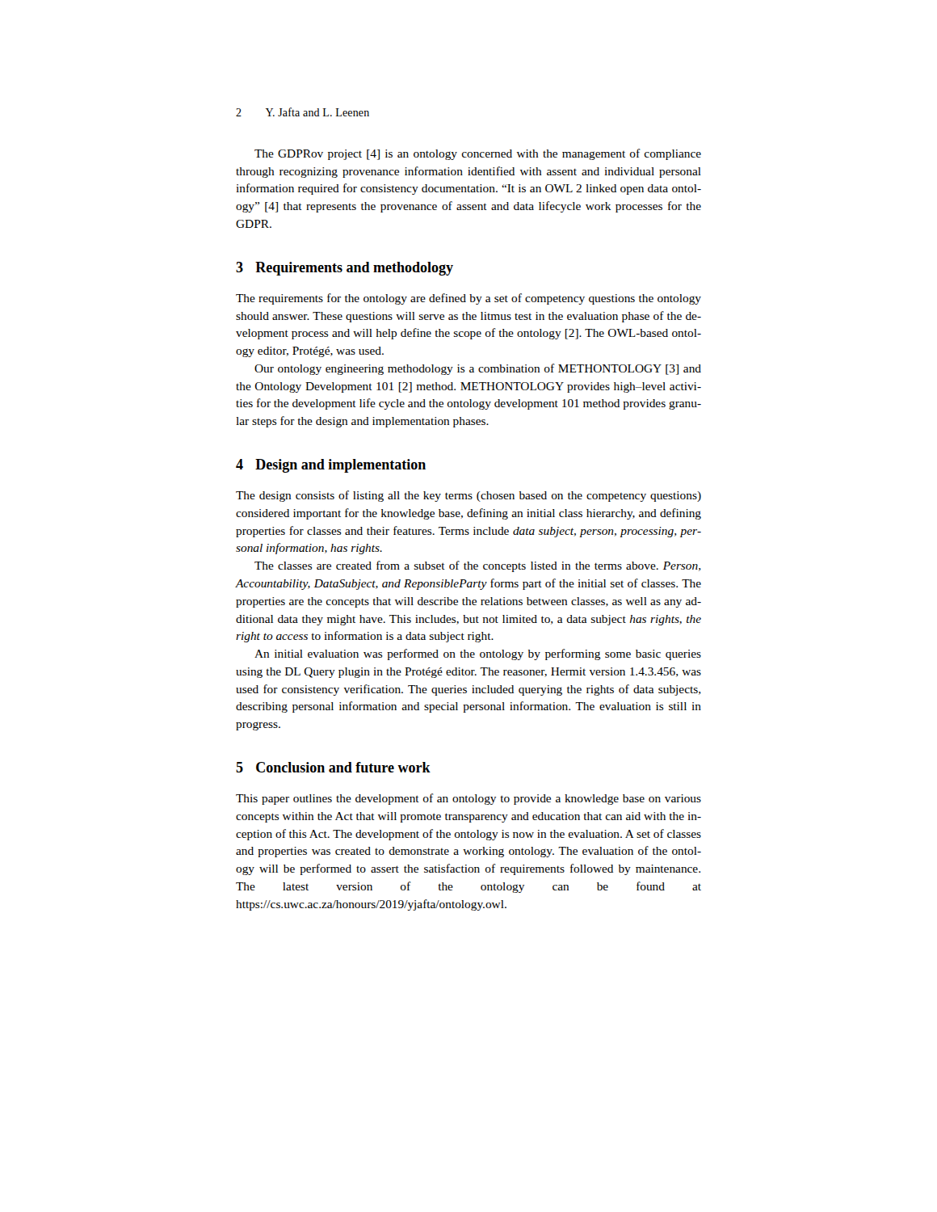2 Y. Jafta and L. Leenen
The GDPRov project [4] is an ontology concerned with the management of compliance through recognizing provenance information identified with assent and individual personal information required for consistency documentation. “It is an OWL 2 linked open data ontology” [4] that represents the provenance of assent and data lifecycle work processes for the GDPR.
3 Requirements and methodology
The requirements for the ontology are defined by a set of competency questions the ontology should answer. These questions will serve as the litmus test in the evaluation phase of the development process and will help define the scope of the ontology [2]. The OWL-based ontology editor, Protégé, was used.
Our ontology engineering methodology is a combination of METHONTOLOGY [3] and the Ontology Development 101 [2] method. METHONTOLOGY provides high–level activities for the development life cycle and the ontology development 101 method provides granular steps for the design and implementation phases.
4 Design and implementation
The design consists of listing all the key terms (chosen based on the competency questions) considered important for the knowledge base, defining an initial class hierarchy, and defining properties for classes and their features. Terms include data subject, person, processing, personal information, has rights.
The classes are created from a subset of the concepts listed in the terms above. Person, Accountability, DataSubject, and ReponsibleParty forms part of the initial set of classes. The properties are the concepts that will describe the relations between classes, as well as any additional data they might have. This includes, but not limited to, a data subject has rights, the right to access to information is a data subject right.
An initial evaluation was performed on the ontology by performing some basic queries using the DL Query plugin in the Protégé editor. The reasoner, Hermit version 1.4.3.456, was used for consistency verification. The queries included querying the rights of data subjects, describing personal information and special personal information. The evaluation is still in progress.
5 Conclusion and future work
This paper outlines the development of an ontology to provide a knowledge base on various concepts within the Act that will promote transparency and education that can aid with the inception of this Act. The development of the ontology is now in the evaluation. A set of classes and properties was created to demonstrate a working ontology. The evaluation of the ontology will be performed to assert the satisfaction of requirements followed by maintenance. The latest version of the ontology can be found at https://cs.uwc.ac.za/honours/2019/yjafta/ontology.owl.